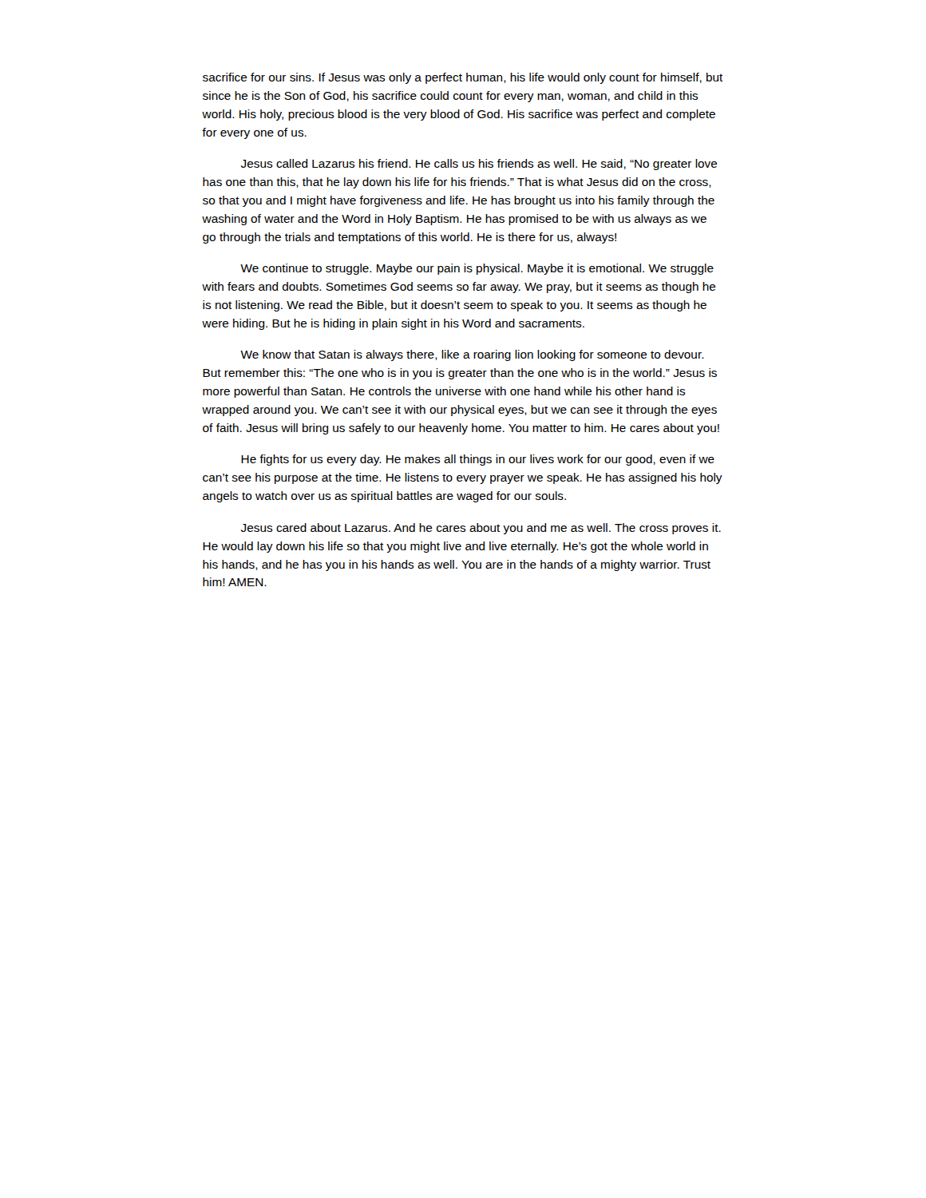sacrifice for our sins. If Jesus was only a perfect human, his life would only count for himself, but since he is the Son of God, his sacrifice could count for every man, woman, and child in this world. His holy, precious blood is the very blood of God. His sacrifice was perfect and complete for every one of us.
Jesus called Lazarus his friend. He calls us his friends as well. He said, “No greater love has one than this, that he lay down his life for his friends.” That is what Jesus did on the cross, so that you and I might have forgiveness and life. He has brought us into his family through the washing of water and the Word in Holy Baptism. He has promised to be with us always as we go through the trials and temptations of this world. He is there for us, always!
We continue to struggle. Maybe our pain is physical. Maybe it is emotional. We struggle with fears and doubts. Sometimes God seems so far away. We pray, but it seems as though he is not listening. We read the Bible, but it doesn’t seem to speak to you. It seems as though he were hiding. But he is hiding in plain sight in his Word and sacraments.
We know that Satan is always there, like a roaring lion looking for someone to devour. But remember this: “The one who is in you is greater than the one who is in the world.” Jesus is more powerful than Satan. He controls the universe with one hand while his other hand is wrapped around you. We can’t see it with our physical eyes, but we can see it through the eyes of faith. Jesus will bring us safely to our heavenly home. You matter to him. He cares about you!
He fights for us every day. He makes all things in our lives work for our good, even if we can’t see his purpose at the time. He listens to every prayer we speak. He has assigned his holy angels to watch over us as spiritual battles are waged for our souls.
Jesus cared about Lazarus. And he cares about you and me as well. The cross proves it. He would lay down his life so that you might live and live eternally. He’s got the whole world in his hands, and he has you in his hands as well. You are in the hands of a mighty warrior. Trust him! AMEN.